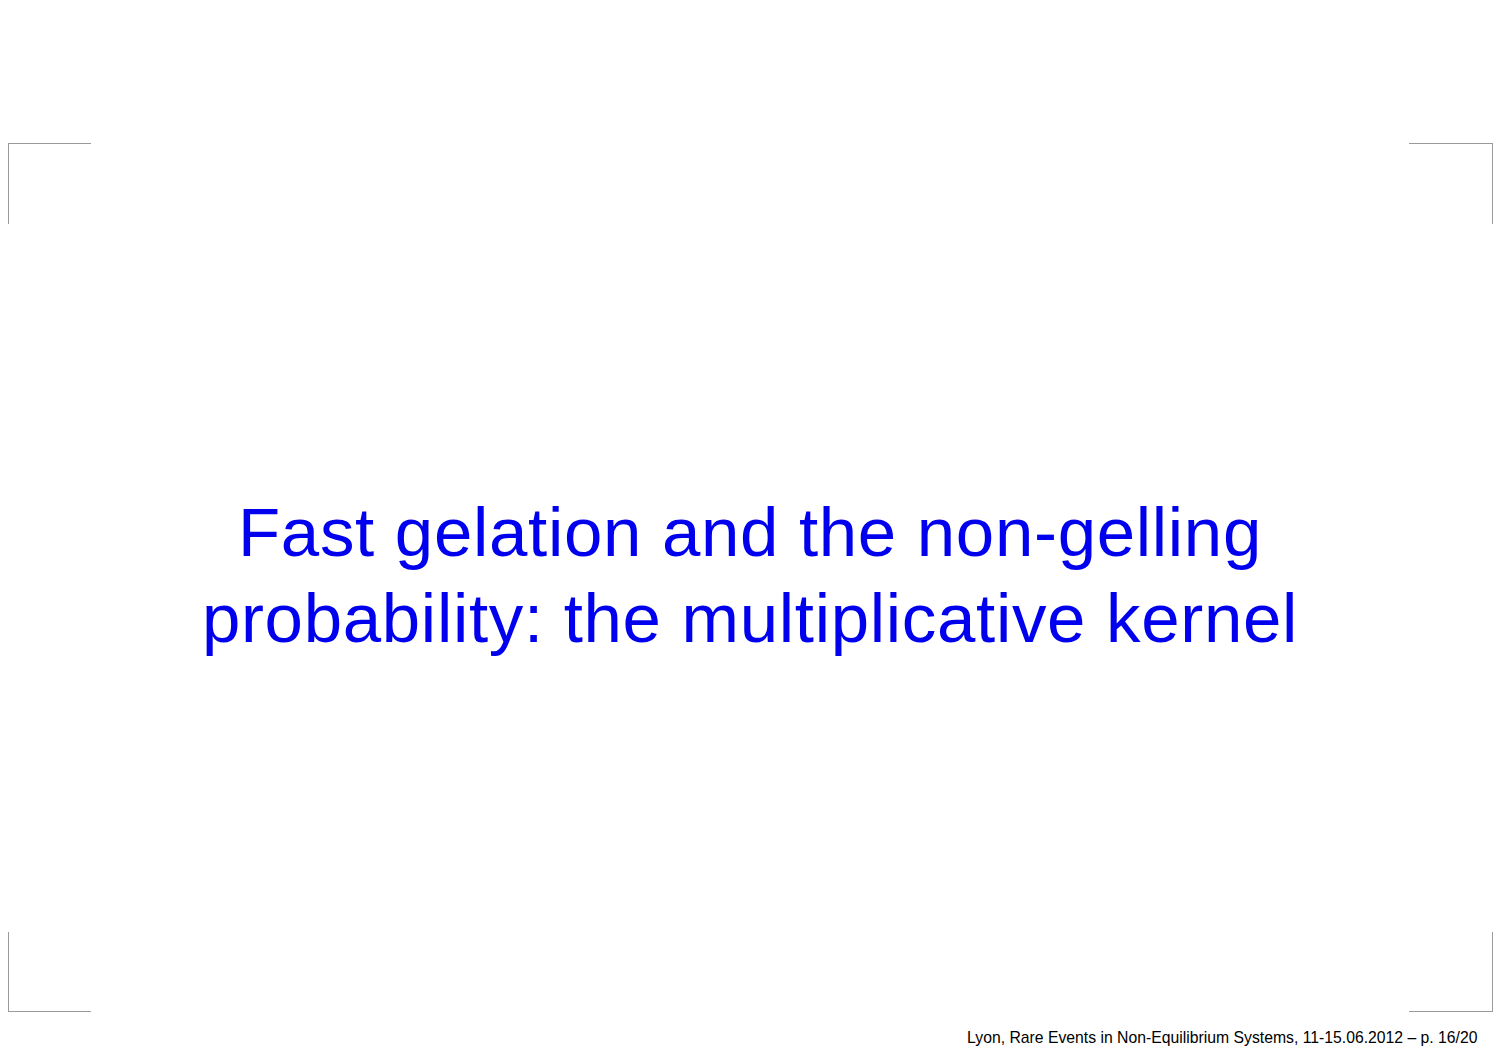Fast gelation and the non-gelling
probability: the multiplicative kernel
Lyon, Rare Events in Non-Equilibrium Systems, 11-15.06.2012 – p. 16/20